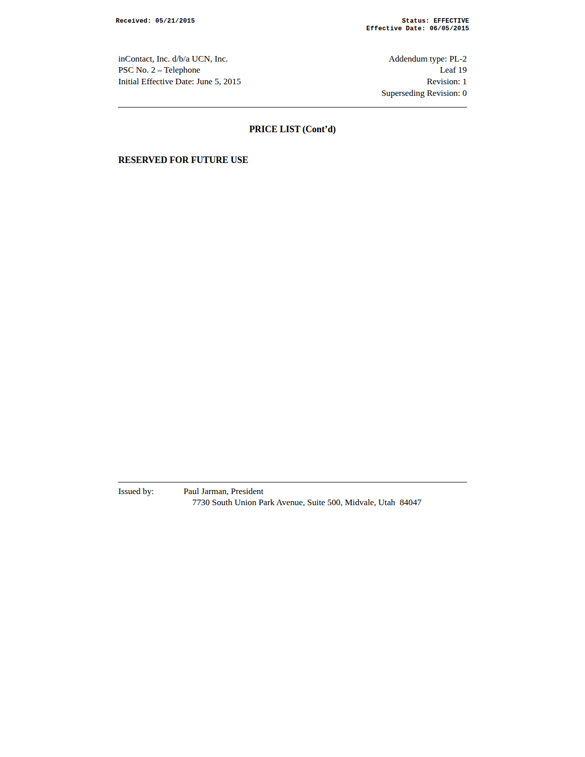Received: 05/21/2015
Status: EFFECTIVE
Effective Date: 06/05/2015
inContact, Inc. d/b/a UCN, Inc.
PSC No. 2 – Telephone
Initial Effective Date: June 5, 2015
Addendum type: PL-2
Leaf 19
Revision: 1
Superseding Revision: 0
PRICE LIST (Cont’d)
RESERVED FOR FUTURE USE
Issued by:
Paul Jarman, President
7730 South Union Park Avenue, Suite 500, Midvale, Utah 84047